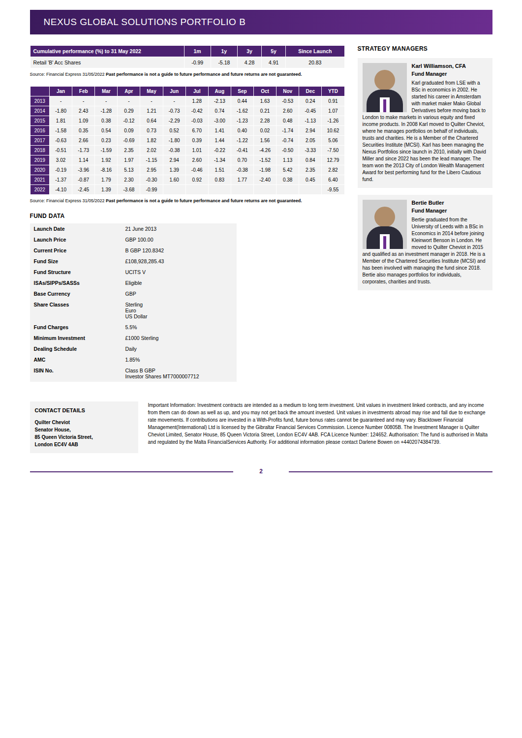NEXUS GLOBAL SOLUTIONS PORTFOLIO B
| Cumulative performance (%) to 31 May 2022 | 1m | 1y | 3y | 5y | Since Launch |
| --- | --- | --- | --- | --- | --- |
| Retail 'B' Acc Shares | -0.99 | -5.18 | 4.28 | 4.91 | 20.83 |
Source: Financial Express 31/05/2022 Past performance is not a guide to future performance and future returns are not guaranteed.
| | Jan | Feb | Mar | Apr | May | Jun | Jul | Aug | Sep | Oct | Nov | Dec | YTD |
| --- | --- | --- | --- | --- | --- | --- | --- | --- | --- | --- | --- | --- | --- |
| 2013 | - | - | - | - | - | - | 1.28 | -2.13 | 0.44 | 1.63 | -0.53 | 0.24 | 0.91 |
| 2014 | -1.80 | 2.43 | -1.28 | 0.29 | 1.21 | -0.73 | -0.42 | 0.74 | -1.62 | 0.21 | 2.60 | -0.45 | 1.07 |
| 2015 | 1.81 | 1.09 | 0.38 | -0.12 | 0.64 | -2.29 | -0.03 | -3.00 | -1.23 | 2.28 | 0.48 | -1.13 | -1.26 |
| 2016 | -1.58 | 0.35 | 0.54 | 0.09 | 0.73 | 0.52 | 6.70 | 1.41 | 0.40 | 0.02 | -1.74 | 2.94 | 10.62 |
| 2017 | -0.63 | 2.66 | 0.23 | -0.69 | 1.82 | -1.80 | 0.39 | 1.44 | -1.22 | 1.56 | -0.74 | 2.05 | 5.06 |
| 2018 | -0.51 | -1.73 | -1.59 | 2.35 | 2.02 | -0.38 | 1.01 | -0.22 | -0.41 | -4.26 | -0.50 | -3.33 | -7.50 |
| 2019 | 3.02 | 1.14 | 1.92 | 1.97 | -1.15 | 2.94 | 2.60 | -1.34 | 0.70 | -1.52 | 1.13 | 0.84 | 12.79 |
| 2020 | -0.19 | -3.96 | -8.16 | 5.13 | 2.95 | 1.39 | -0.46 | 1.51 | -0.38 | -1.98 | 5.42 | 2.35 | 2.82 |
| 2021 | -1.37 | -0.87 | 1.79 | 2.30 | -0.30 | 1.60 | 0.92 | 0.83 | 1.77 | -2.40 | 0.38 | 0.45 | 6.40 |
| 2022 | -4.10 | -2.45 | 1.39 | -3.68 | -0.99 | | | | | | | | -9.55 |
Source: Financial Express 31/05/2022 Past performance is not a guide to future performance and future returns are not guaranteed.
FUND DATA
| Launch Date | 21 June 2013 |
| Launch Price | GBP 100.00 |
| Current Price | B GBP 120.8342 |
| Fund Size | £108,928,285.43 |
| Fund Structure | UCITS V |
| ISAs/SIPPs/SASSs | Eligible |
| Base Currency | GBP |
| Share Classes | Sterling Euro US Dollar |
| Fund Charges | 5.5% |
| Minimum Investment | £1000 Sterling |
| Dealing Schedule | Daily |
| AMC | 1.85% |
| ISIN No. | Class B GBP Investor Shares MT7000007712 |
STRATEGY MANAGERS
Karl Williamson, CFA
Fund Manager
Karl graduated from LSE with a BSc in economics in 2002. He started his career in Amsterdam with market maker Mako Global Derivatives before moving back to London to make markets in various equity and fixed income products. In 2008 Karl moved to Quilter Cheviot, where he manages portfolios on behalf of individuals, trusts and charities. He is a Member of the Chartered Securities Institute (MCSI). Karl has been managing the Nexus Portfolios since launch in 2010, initially with David Miller and since 2022 has been the lead manager. The team won the 2013 City of London Wealth Management Award for best performing fund for the Libero Cautious fund.
Bertie Butler
Fund Manager
Bertie graduated from the University of Leeds with a BSc in Economics in 2014 before joining Kleinwort Benson in London. He moved to Quilter Cheviot in 2015 and qualified as an investment manager in 2018. He is a Member of the Chartered Securities Institute (MCSI) and has been involved with managing the fund since 2018. Bertie also manages portfolios for individuals, corporates, charities and trusts.
CONTACT DETAILS
Quilter Cheviot
Senator House,
85 Queen Victoria Street,
London EC4V 4AB
Important Information: Investment contracts are intended as a medium to long term investment. Unit values in investment linked contracts, and any income from them can do down as well as up, and you may not get back the amount invested. Unit values in investments abroad may rise and fall due to exchange rate movements. If contributions are invested in a With-Profits fund, future bonus rates cannot be guaranteed and may vary. Blacktower Financial Management(International) Ltd is licensed by the Gibraltar Financial Services Commission. Licence Number 00805B. The Investment Manager is Quilter Cheviot Limited, Senator House, 85 Queen Victoria Street, London EC4V 4AB. FCA Licence Number: 124652. Authorisation: The fund is authorised in Malta and regulated by the Malta FinancialServices Authority. For additional information please contact Darlene Bowen on +4402074384739.
2